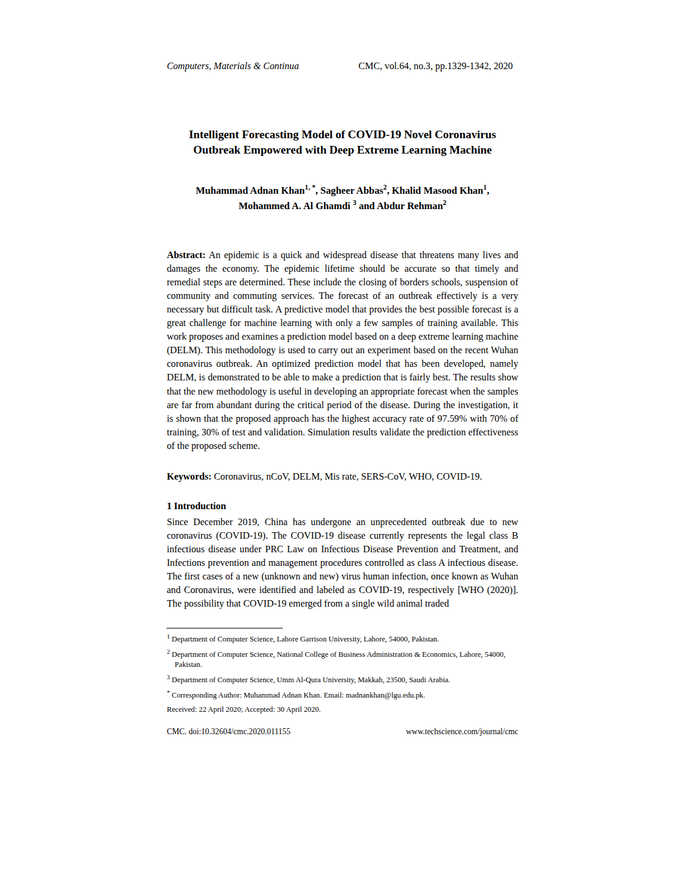Computers, Materials & Continua CMC, vol.64, no.3, pp.1329-1342, 2020
Intelligent Forecasting Model of COVID-19 Novel Coronavirus Outbreak Empowered with Deep Extreme Learning Machine
Muhammad Adnan Khan1, *, Sagheer Abbas2, Khalid Masood Khan1,
Mohammed A. Al Ghamdi 3 and Abdur Rehman2
Abstract: An epidemic is a quick and widespread disease that threatens many lives and damages the economy. The epidemic lifetime should be accurate so that timely and remedial steps are determined. These include the closing of borders schools, suspension of community and commuting services. The forecast of an outbreak effectively is a very necessary but difficult task. A predictive model that provides the best possible forecast is a great challenge for machine learning with only a few samples of training available. This work proposes and examines a prediction model based on a deep extreme learning machine (DELM). This methodology is used to carry out an experiment based on the recent Wuhan coronavirus outbreak. An optimized prediction model that has been developed, namely DELM, is demonstrated to be able to make a prediction that is fairly best. The results show that the new methodology is useful in developing an appropriate forecast when the samples are far from abundant during the critical period of the disease. During the investigation, it is shown that the proposed approach has the highest accuracy rate of 97.59% with 70% of training, 30% of test and validation. Simulation results validate the prediction effectiveness of the proposed scheme.
Keywords: Coronavirus, nCoV, DELM, Mis rate, SERS-CoV, WHO, COVID-19.
1 Introduction
Since December 2019, China has undergone an unprecedented outbreak due to new coronavirus (COVID-19). The COVID-19 disease currently represents the legal class B infectious disease under PRC Law on Infectious Disease Prevention and Treatment, and Infections prevention and management procedures controlled as class A infectious disease. The first cases of a new (unknown and new) virus human infection, once known as Wuhan and Coronavirus, were identified and labeled as COVID-19, respectively [WHO (2020)]. The possibility that COVID-19 emerged from a single wild animal traded
1 Department of Computer Science, Lahore Garrison University, Lahore, 54000, Pakistan.
2 Department of Computer Science, National College of Business Administration & Economics, Lahore, 54000, Pakistan.
3 Department of Computer Science, Umm Al-Qura University, Makkah, 23500, Saudi Arabia.
* Corresponding Author: Muhammad Adnan Khan. Email: madnankhan@lgu.edu.pk.
Received: 22 April 2020; Accepted: 30 April 2020.
CMC. doi:10.32604/cmc.2020.011155 www.techscience.com/journal/cmc